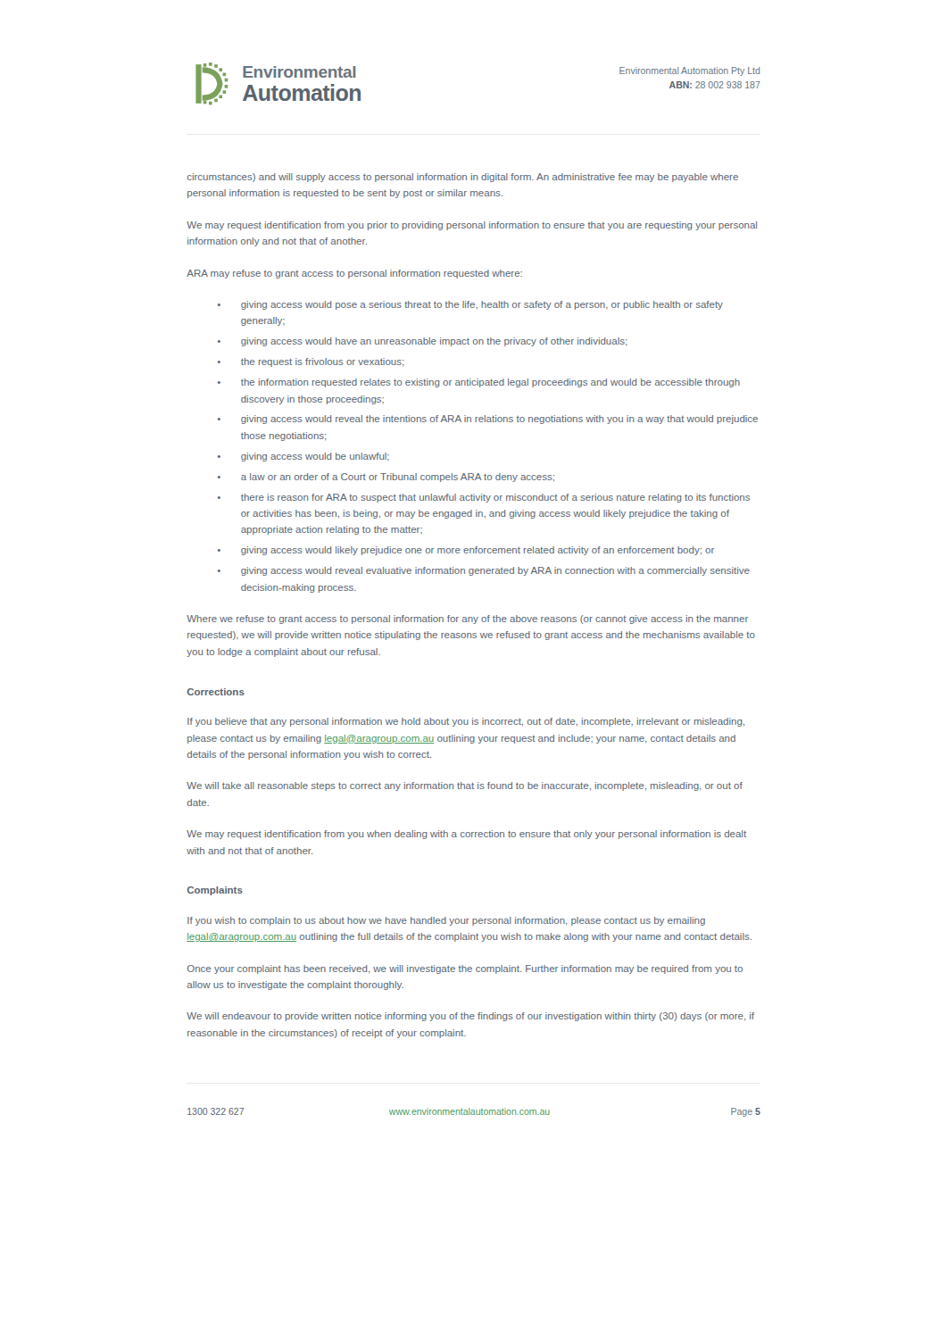Environmental
Automation
Environmental Automation Pty Ltd
ABN: 28 002 938 187
circumstances) and will supply access to personal information in digital form. An administrative fee may be payable where personal information is requested to be sent by post or similar means.
We may request identification from you prior to providing personal information to ensure that you are requesting your personal information only and not that of another.
ARA may refuse to grant access to personal information requested where:
giving access would pose a serious threat to the life, health or safety of a person, or public health or safety generally;
giving access would have an unreasonable impact on the privacy of other individuals;
the request is frivolous or vexatious;
the information requested relates to existing or anticipated legal proceedings and would be accessible through discovery in those proceedings;
giving access would reveal the intentions of ARA in relations to negotiations with you in a way that would prejudice those negotiations;
giving access would be unlawful;
a law or an order of a Court or Tribunal compels ARA to deny access;
there is reason for ARA to suspect that unlawful activity or misconduct of a serious nature relating to its functions or activities has been, is being, or may be engaged in, and giving access would likely prejudice the taking of appropriate action relating to the matter;
giving access would likely prejudice one or more enforcement related activity of an enforcement body; or
giving access would reveal evaluative information generated by ARA in connection with a commercially sensitive decision-making process.
Where we refuse to grant access to personal information for any of the above reasons (or cannot give access in the manner requested), we will provide written notice stipulating the reasons we refused to grant access and the mechanisms available to you to lodge a complaint about our refusal.
Corrections
If you believe that any personal information we hold about you is incorrect, out of date, incomplete, irrelevant or misleading, please contact us by emailing legal@aragroup.com.au outlining your request and include; your name, contact details and details of the personal information you wish to correct.
We will take all reasonable steps to correct any information that is found to be inaccurate, incomplete, misleading, or out of date.
We may request identification from you when dealing with a correction to ensure that only your personal information is dealt with and not that of another.
Complaints
If you wish to complain to us about how we have handled your personal information, please contact us by emailing legal@aragroup.com.au outlining the full details of the complaint you wish to make along with your name and contact details.
Once your complaint has been received, we will investigate the complaint. Further information may be required from you to allow us to investigate the complaint thoroughly.
We will endeavour to provide written notice informing you of the findings of our investigation within thirty (30) days (or more, if reasonable in the circumstances) of receipt of your complaint.
1300 322 627
www.environmentalautomation.com.au
Page 5